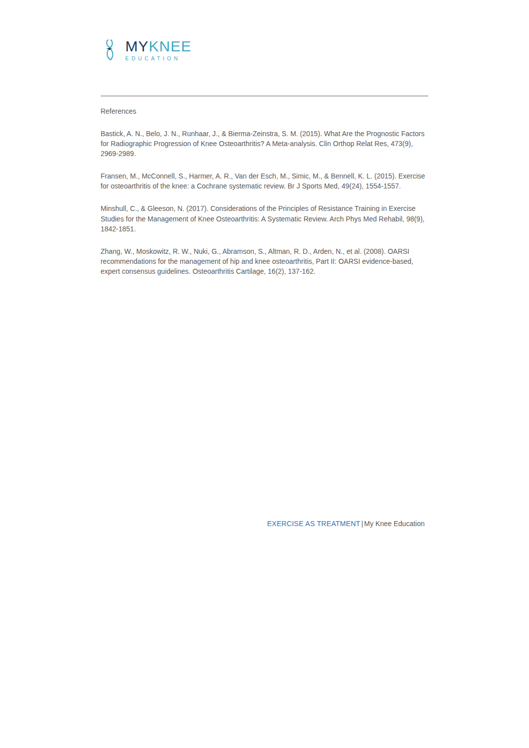MY KNEE
EDUCATION
References
Bastick, A. N., Belo, J. N., Runhaar, J., & Bierma-Zeinstra, S. M. (2015). What Are the Prognostic Factors for Radiographic Progression of Knee Osteoarthritis? A Meta-analysis. Clin Orthop Relat Res, 473(9), 2969-2989.
Fransen, M., McConnell, S., Harmer, A. R., Van der Esch, M., Simic, M., & Bennell, K. L. (2015). Exercise for osteoarthritis of the knee: a Cochrane systematic review. Br J Sports Med, 49(24), 1554-1557.
Minshull, C., & Gleeson, N. (2017). Considerations of the Principles of Resistance Training in Exercise Studies for the Management of Knee Osteoarthritis: A Systematic Review. Arch Phys Med Rehabil, 98(9), 1842-1851.
Zhang, W., Moskowitz, R. W., Nuki, G., Abramson, S., Altman, R. D., Arden, N., et al. (2008). OARSI recommendations for the management of hip and knee osteoarthritis, Part II: OARSI evidence-based, expert consensus guidelines. Osteoarthritis Cartilage, 16(2), 137-162.
EXERCISE AS TREATMENT|My Knee Education